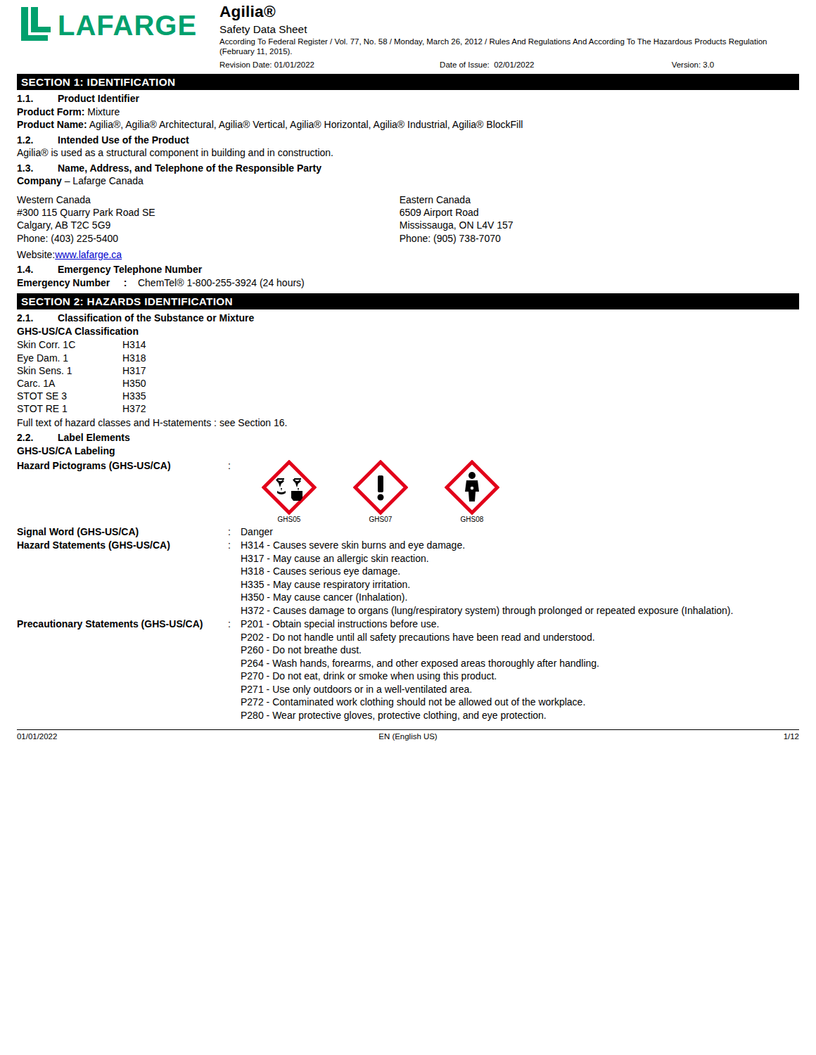LAFARGE
Agilia®
Safety Data Sheet
According To Federal Register / Vol. 77, No. 58 / Monday, March 26, 2012 / Rules And Regulations And According To The Hazardous Products Regulation (February 11, 2015).
Revision Date: 01/01/2022 Date of Issue: 02/01/2022 Version: 3.0
SECTION 1: IDENTIFICATION
1.1. Product Identifier
Product Form: Mixture
Product Name: Agilia®, Agilia® Architectural, Agilia® Vertical, Agilia® Horizontal, Agilia® Industrial, Agilia® BlockFill
1.2. Intended Use of the Product
Agilia® is used as a structural component in building and in construction.
1.3. Name, Address, and Telephone of the Responsible Party
Company – Lafarge Canada
| Western Canada #300 115 Quarry Park Road SE Calgary, AB T2C 5G9 Phone: (403) 225-5400 | Eastern Canada 6509 Airport Road Mississauga, ON L4V 157 Phone: (905) 738-7070 |
Website:www.lafarge.ca
1.4. Emergency Telephone Number
Emergency Number : ChemTel® 1-800-255-3924 (24 hours)
SECTION 2: HAZARDS IDENTIFICATION
2.1. Classification of the Substance or Mixture
GHS-US/CA Classification
| Skin Corr. 1C | H314 |
| Eye Dam. 1 | H318 |
| Skin Sens. 1 | H317 |
| Carc. 1A | H350 |
| STOT SE 3 | H335 |
| STOT RE 1 | H372 |
Full text of hazard classes and H-statements : see Section 16.
2.2. Label Elements
GHS-US/CA Labeling
Hazard Pictograms (GHS-US/CA)
:
GHS05
GHS07
GHS08
Signal Word (GHS-US/CA)
:
Danger
Hazard Statements (GHS-US/CA)
:
H314 - Causes severe skin burns and eye damage.
H317 - May cause an allergic skin reaction.
H318 - Causes serious eye damage.
H335 - May cause respiratory irritation.
H350 - May cause cancer (Inhalation).
H372 - Causes damage to organs (lung/respiratory system) through prolonged or repeated exposure (Inhalation).
Precautionary Statements (GHS-US/CA)
:
P201 - Obtain special instructions before use.
P202 - Do not handle until all safety precautions have been read and understood.
P260 - Do not breathe dust.
P264 - Wash hands, forearms, and other exposed areas thoroughly after handling.
P270 - Do not eat, drink or smoke when using this product.
P271 - Use only outdoors or in a well-ventilated area.
P272 - Contaminated work clothing should not be allowed out of the workplace.
P280 - Wear protective gloves, protective clothing, and eye protection.
01/01/2022
EN (English US)
1/12